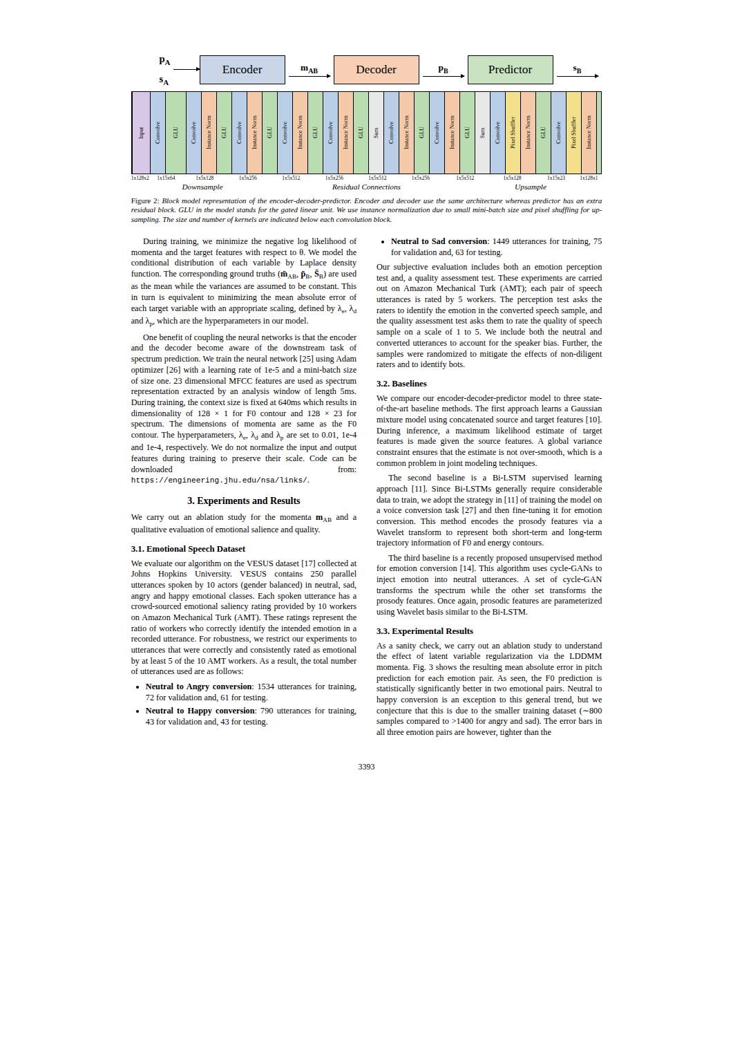pA sA
Encoder
mAB
Decoder
pB
Predictor
sB
Input
Convolve
GLU
Convolve
Instance Norm
GLU
Convolve
Instance Norm
GLU
Convolve
Instance Norm
GLU
Convolve
Instance Norm
GLU
Sum
Convolve
Instance Norm
GLU
Convolve
Instance Norm
GLU
Sum
Convolve
Pixel Shuffler
Instance Norm
GLU
Convolve
Pixel Shuffler
Instance Norm
GLU
Convolve
Output
1x128x2 1x15x64 1x5x128 1x5x256 1x5x512 1x5x256 1x5x512 1x5x256 1x5x512 1x5x128 1x15x23 1x128x1
Downsample Residual Connections Upsample
Figure 2: Block model representation of the encoder-decoder-predictor. Encoder and decoder use the same architecture whereas predictor has an extra residual block. GLU in the model stands for the gated linear unit. We use instance normalization due to small mini-batch size and pixel shuffling for up-sampling. The size and number of kernels are indicated below each convolution block.
During training, we minimize the negative log likelihood of momenta and the target features with respect to θ. We model the conditional distribution of each variable by Laplace density function. The corresponding ground truths (m̄AB, p̄B, S̄B) are used as the mean while the variances are assumed to be constant. This in turn is equivalent to minimizing the mean absolute error of each target variable with an appropriate scaling, defined by λe, λd and λp, which are the hyperparameters in our model.
One benefit of coupling the neural networks is that the encoder and the decoder become aware of the downstream task of spectrum prediction. We train the neural network [25] using Adam optimizer [26] with a learning rate of 1e-5 and a mini-batch size of size one. 23 dimensional MFCC features are used as spectrum representation extracted by an analysis window of length 5ms. During training, the context size is fixed at 640ms which results in dimensionality of 128 × 1 for F0 contour and 128 × 23 for spectrum. The dimensions of momenta are same as the F0 contour. The hyperparameters, λe, λd and λp are set to 0.01, 1e-4 and 1e-4, respectively. We do not normalize the input and output features during training to preserve their scale. Code can be downloaded from: https://engineering.jhu.edu/nsa/links/.
3. Experiments and Results
We carry out an ablation study for the momenta mAB and a qualitative evaluation of emotional salience and quality.
3.1. Emotional Speech Dataset
We evaluate our algorithm on the VESUS dataset [17] collected at Johns Hopkins University. VESUS contains 250 parallel utterances spoken by 10 actors (gender balanced) in neutral, sad, angry and happy emotional classes. Each spoken utterance has a crowd-sourced emotional saliency rating provided by 10 workers on Amazon Mechanical Turk (AMT). These ratings represent the ratio of workers who correctly identify the intended emotion in a recorded utterance. For robustness, we restrict our experiments to utterances that were correctly and consistently rated as emotional by at least 5 of the 10 AMT workers. As a result, the total number of utterances used are as follows:
Neutral to Angry conversion: 1534 utterances for training, 72 for validation and, 61 for testing.
Neutral to Happy conversion: 790 utterances for training, 43 for validation and, 43 for testing.
Neutral to Sad conversion: 1449 utterances for training, 75 for validation and, 63 for testing.
Our subjective evaluation includes both an emotion perception test and, a quality assessment test. These experiments are carried out on Amazon Mechanical Turk (AMT); each pair of speech utterances is rated by 5 workers. The perception test asks the raters to identify the emotion in the converted speech sample, and the quality assessment test asks them to rate the quality of speech sample on a scale of 1 to 5. We include both the neutral and converted utterances to account for the speaker bias. Further, the samples were randomized to mitigate the effects of non-diligent raters and to identify bots.
3.2. Baselines
We compare our encoder-decoder-predictor model to three state-of-the-art baseline methods. The first approach learns a Gaussian mixture model using concatenated source and target features [10]. During inference, a maximum likelihood estimate of target features is made given the source features. A global variance constraint ensures that the estimate is not over-smooth, which is a common problem in joint modeling techniques.
The second baseline is a Bi-LSTM supervised learning approach [11]. Since Bi-LSTMs generally require considerable data to train, we adopt the strategy in [11] of training the model on a voice conversion task [27] and then fine-tuning it for emotion conversion. This method encodes the prosody features via a Wavelet transform to represent both short-term and long-term trajectory information of F0 and energy contours.
The third baseline is a recently proposed unsupervised method for emotion conversion [14]. This algorithm uses cycle-GANs to inject emotion into neutral utterances. A set of cycle-GAN transforms the spectrum while the other set transforms the prosody features. Once again, prosodic features are parameterized using Wavelet basis similar to the Bi-LSTM.
3.3. Experimental Results
As a sanity check, we carry out an ablation study to understand the effect of latent variable regularization via the LDDMM momenta. Fig. 3 shows the resulting mean absolute error in pitch prediction for each emotion pair. As seen, the F0 prediction is statistically significantly better in two emotional pairs. Neutral to happy conversion is an exception to this general trend, but we conjecture that this is due to the smaller training dataset (∼800 samples compared to >1400 for angry and sad). The error bars in all three emotion pairs are however, tighter than the
3393